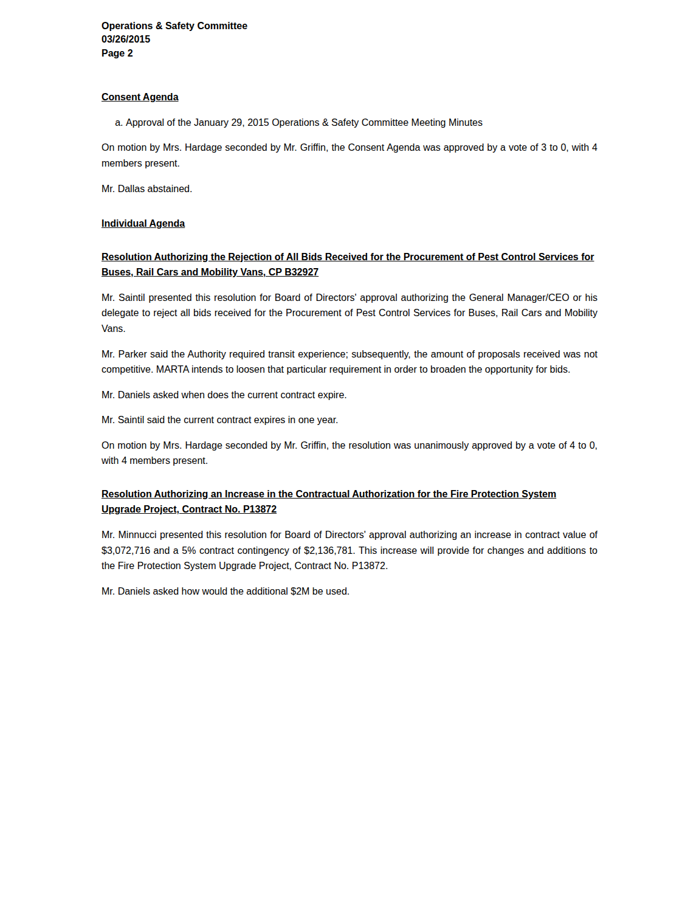Operations & Safety Committee
03/26/2015
Page 2
Consent Agenda
Approval of the January 29, 2015 Operations & Safety Committee Meeting Minutes
On motion by Mrs. Hardage seconded by Mr. Griffin, the Consent Agenda was approved by a vote of 3 to 0, with 4 members present.
Mr. Dallas abstained.
Individual Agenda
Resolution Authorizing the Rejection of All Bids Received for the Procurement of Pest Control Services for Buses, Rail Cars and Mobility Vans, CP B32927
Mr. Saintil presented this resolution for Board of Directors' approval authorizing the General Manager/CEO or his delegate to reject all bids received for the Procurement of Pest Control Services for Buses, Rail Cars and Mobility Vans.
Mr. Parker said the Authority required transit experience; subsequently, the amount of proposals received was not competitive. MARTA intends to loosen that particular requirement in order to broaden the opportunity for bids.
Mr. Daniels asked when does the current contract expire.
Mr. Saintil said the current contract expires in one year.
On motion by Mrs. Hardage seconded by Mr. Griffin, the resolution was unanimously approved by a vote of 4 to 0, with 4 members present.
Resolution Authorizing an Increase in the Contractual Authorization for the Fire Protection System Upgrade Project, Contract No. P13872
Mr. Minnucci presented this resolution for Board of Directors' approval authorizing an increase in contract value of $3,072,716 and a 5% contract contingency of $2,136,781. This increase will provide for changes and additions to the Fire Protection System Upgrade Project, Contract No. P13872.
Mr. Daniels asked how would the additional $2M be used.